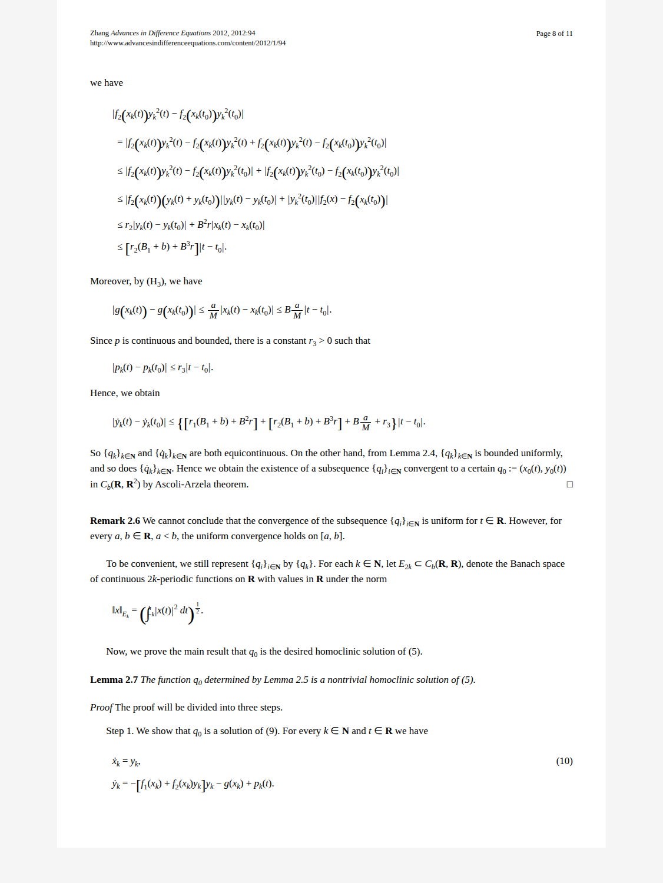Zhang Advances in Difference Equations 2012, 2012:94
http://www.advancesindifferenceequations.com/content/2012/1/94
Page 8 of 11
we have
|f2(xk(t)) yk2(t) − f2(xk(t0)) yk2(t0)| = |f2(xk(t)) yk2(t) − f2(xk(t)) yk2(t) + f2(xk(t)) yk2(t) − f2(xk(t0)) yk2(t0)| ≤ |f2(xk(t)) yk2(t) − f2(xk(t)) yk2(t0)| + |f2(xk(t)) yk2(t0) − f2(xk(t0)) yk2(t0)| ≤ |f2(xk(t))(yk(t) + yk(t0))||yk(t) − yk(t0)| + |yk2(t0)||f2(x) − f2(xk(t0))| ≤ r2|yk(t) − yk(t0)| + B2r|xk(t) − xk(t0)| ≤ [r2(B1 + b) + B3r]|t − t0|.
Moreover, by (H3), we have
|g(xk(t)) − g(xk(t0))| ≤ aM|xk(t) − xk(t0)| ≤ BaM|t − t0|.
Since p is continuous and bounded, there is a constant r3 > 0 such that
|pk(t) − pk(t0)| ≤ r3|t − t0|.
Hence, we obtain
|ẏk(t) − ẏk(t0)| ≤ {[r1(B1 + b) + B2r] + [r2(B1 + b) + B3r] + BaM + r3}|t − t0|.
So {qk}k∈N and {q̇k}k∈N are both equicontinuous. On the other hand, from Lemma 2.4, {qk}k∈N is bounded uniformly, and so does {q̇k}k∈N. Hence we obtain the existence of a subsequence {qi}i∈N convergent to a certain q0 := (x0(t), y0(t)) in Cb(R, R2) by Ascoli-Arzela theorem. □
Remark 2.6 We cannot conclude that the convergence of the subsequence {qi}i∈N is uniform for t ∈ R. However, for every a, b ∈ R, a < b, the uniform convergence holds on [a, b].
To be convenient, we still represent {qi}i∈N by {qk}. For each k ∈ N, let E2k ⊂ Cb(R, R), denote the Banach space of continuous 2k-periodic functions on R with values in R under the norm
‖x‖Ek = (∫k−k|x(t)|2 dt)12.
Now, we prove the main result that q0 is the desired homoclinic solution of (5).
Lemma 2.7 The function q0 determined by Lemma 2.5 is a nontrivial homoclinic solution of (5).
Proof The proof will be divided into three steps.
Step 1. We show that q0 is a solution of (9). For every k ∈ N and t ∈ R we have
(10) ẋk = yk, ẏk = −[f1(xk) + f2(xk)yk] yk − g(xk) + pk(t).